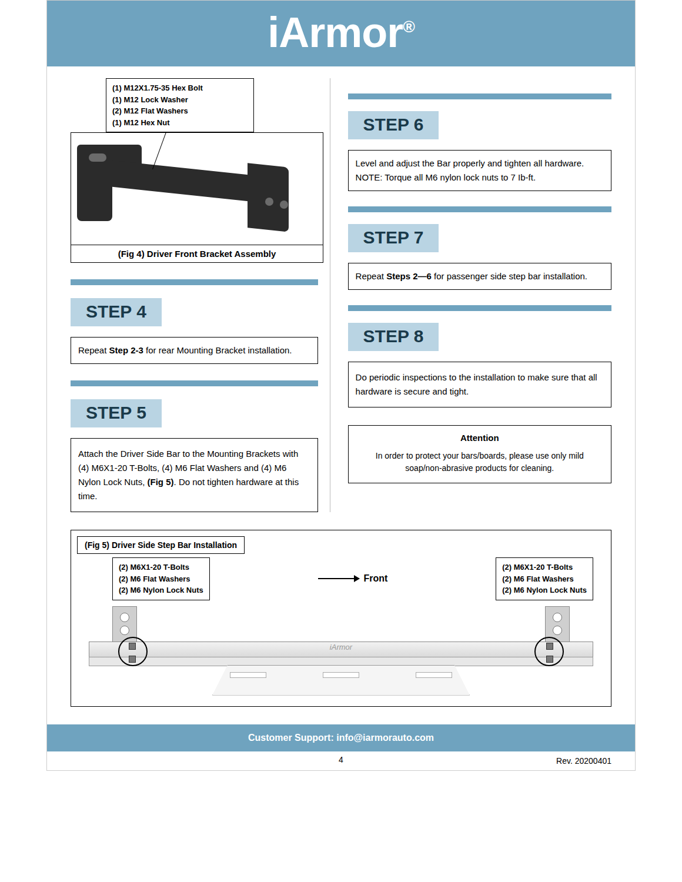iArmor®
(1) M12X1.75-35 Hex Bolt
(1) M12 Lock Washer
(2) M12 Flat Washers
(1) M12 Hex Nut
(Fig 4) Driver Front Bracket Assembly
STEP 4
Repeat Step 2-3 for rear Mounting Bracket installation.
STEP 5
Attach the Driver Side Bar to the Mounting Brackets with (4) M6X1-20 T-Bolts, (4) M6 Flat Washers and (4) M6 Nylon Lock Nuts, (Fig 5). Do not tighten hardware at this time.
STEP 6
Level and adjust the Bar properly and tighten all hardware.
NOTE: Torque all M6 nylon lock nuts to 7 Ib-ft.
STEP 7
Repeat Steps 2—6 for passenger side step bar installation.
STEP 8
Do periodic inspections to the installation to make sure that all hardware is secure and tight.
Attention
In order to protect your bars/boards, please use only mild soap/non-abrasive products for cleaning.
(Fig 5) Driver Side Step Bar Installation
(2) M6X1-20 T-Bolts
(2) M6 Flat Washers
(2) M6 Nylon Lock Nuts
Front
(2) M6X1-20 T-Bolts
(2) M6 Flat Washers
(2) M6 Nylon Lock Nuts
iArmor
Customer Support: info@iarmorauto.com
4 Rev. 20200401